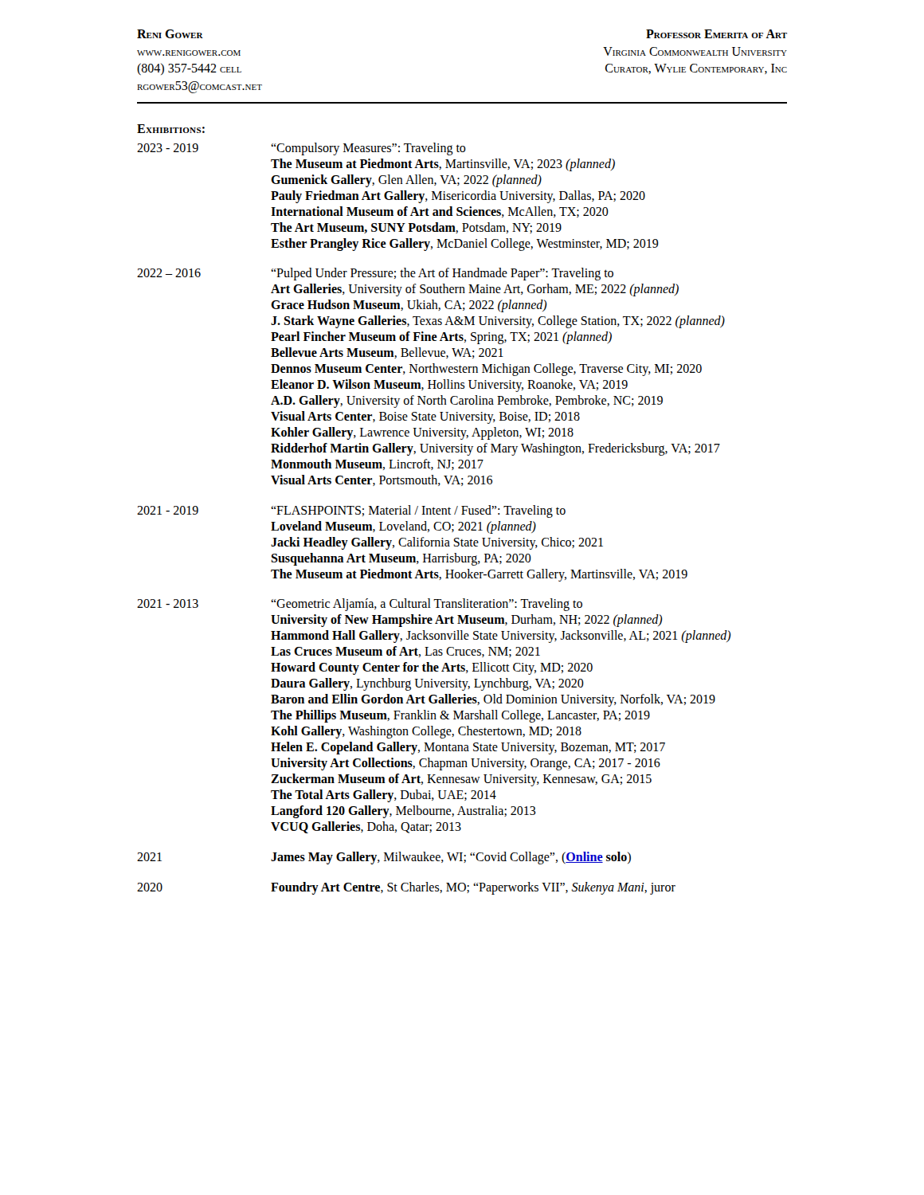Reni Gower www.renigower.com (804) 357-5442 cell rgower53@comcast.net
Professor Emerita of Art Virginia Commonwealth University Curator, Wylie Contemporary, Inc
Exhibitions:
| 2023 - 2019 | “Compulsory Measures”: Traveling to The Museum at Piedmont Arts , Martinsville, VA; 2023 (planned) Gumenick Gallery , Glen Allen, VA; 2022 (planned) Pauly Friedman Art Gallery , Misericordia University, Dallas, PA; 2020 International Museum of Art and Sciences , McAllen, TX; 2020 The Art Museum, SUNY Potsdam , Potsdam, NY; 2019 Esther Prangley Rice Gallery , McDaniel College, Westminster, MD; 2019 |
| 2022 – 2016 | “Pulped Under Pressure; the Art of Handmade Paper”: Traveling to Art Galleries , University of Southern Maine Art, Gorham, ME; 2022 (planned) Grace Hudson Museum , Ukiah, CA; 2022 (planned) J. Stark Wayne Galleries , Texas A&M University, College Station, TX; 2022 (planned) Pearl Fincher Museum of Fine Arts , Spring, TX; 2021 (planned) Bellevue Arts Museum , Bellevue, WA; 2021 Dennos Museum Center , Northwestern Michigan College, Traverse City, MI; 2020 Eleanor D. Wilson Museum , Hollins University, Roanoke, VA; 2019 A.D. Gallery , University of North Carolina Pembroke, Pembroke, NC; 2019 Visual Arts Center , Boise State University, Boise, ID; 2018 Kohler Gallery , Lawrence University, Appleton, WI; 2018 Ridderhof Martin Gallery , University of Mary Washington, Fredericksburg, VA; 2017 Monmouth Museum , Lincroft, NJ; 2017 Visual Arts Center , Portsmouth, VA; 2016 |
| 2021 - 2019 | “FLASHPOINTS; Material / Intent / Fused”: Traveling to Loveland Museum , Loveland, CO; 2021 (planned) Jacki Headley Gallery , California State University, Chico; 2021 Susquehanna Art Museum , Harrisburg, PA; 2020 The Museum at Piedmont Arts , Hooker-Garrett Gallery, Martinsville, VA; 2019 |
| 2021 - 2013 | “Geometric Aljamía, a Cultural Transliteration”: Traveling to University of New Hampshire Art Museum , Durham, NH; 2022 (planned) Hammond Hall Gallery , Jacksonville State University, Jacksonville, AL; 2021 (planned) Las Cruces Museum of Art , Las Cruces, NM; 2021 Howard County Center for the Arts , Ellicott City, MD; 2020 Daura Gallery , Lynchburg University, Lynchburg, VA; 2020 Baron and Ellin Gordon Art Galleries , Old Dominion University, Norfolk, VA; 2019 The Phillips Museum , Franklin & Marshall College, Lancaster, PA; 2019 Kohl Gallery , Washington College, Chestertown, MD; 2018 Helen E. Copeland Gallery , Montana State University, Bozeman, MT; 2017 University Art Collections , Chapman University, Orange, CA; 2017 - 2016 Zuckerman Museum of Art , Kennesaw University, Kennesaw, GA; 2015 The Total Arts Gallery , Dubai, UAE; 2014 Langford 120 Gallery , Melbourne, Australia; 2013 VCUQ Galleries , Doha, Qatar; 2013 |
| 2021 | James May Gallery , Milwaukee, WI; “Covid Collage”, ( Online solo ) |
| 2020 | Foundry Art Centre , St Charles, MO; “Paperworks VII”, Sukenya Mani , juror |